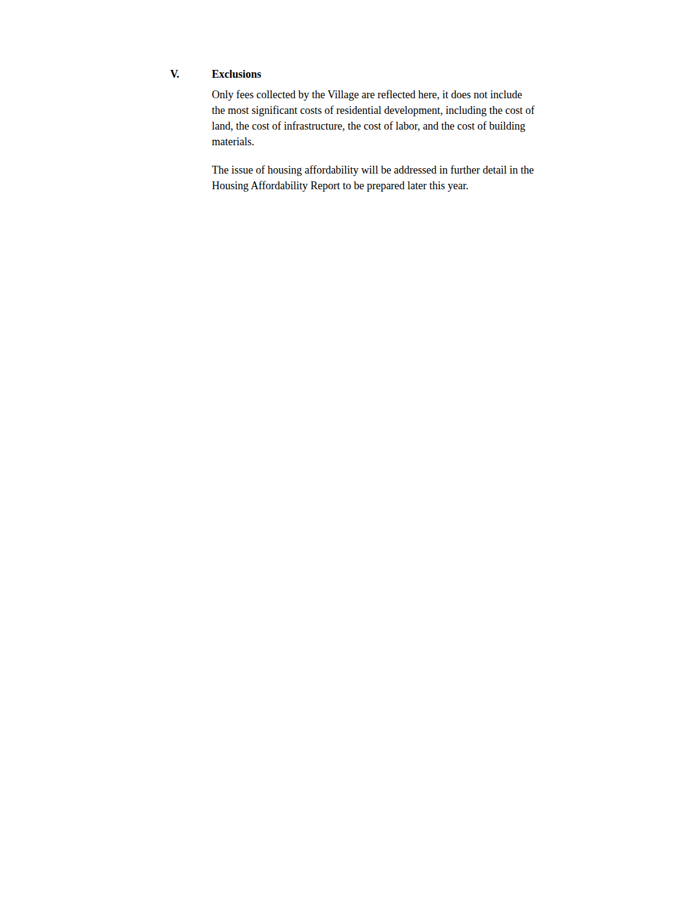V. Exclusions
Only fees collected by the Village are reflected here, it does not include the most significant costs of residential development, including the cost of land, the cost of infrastructure, the cost of labor, and the cost of building materials.
The issue of housing affordability will be addressed in further detail in the Housing Affordability Report to be prepared later this year.